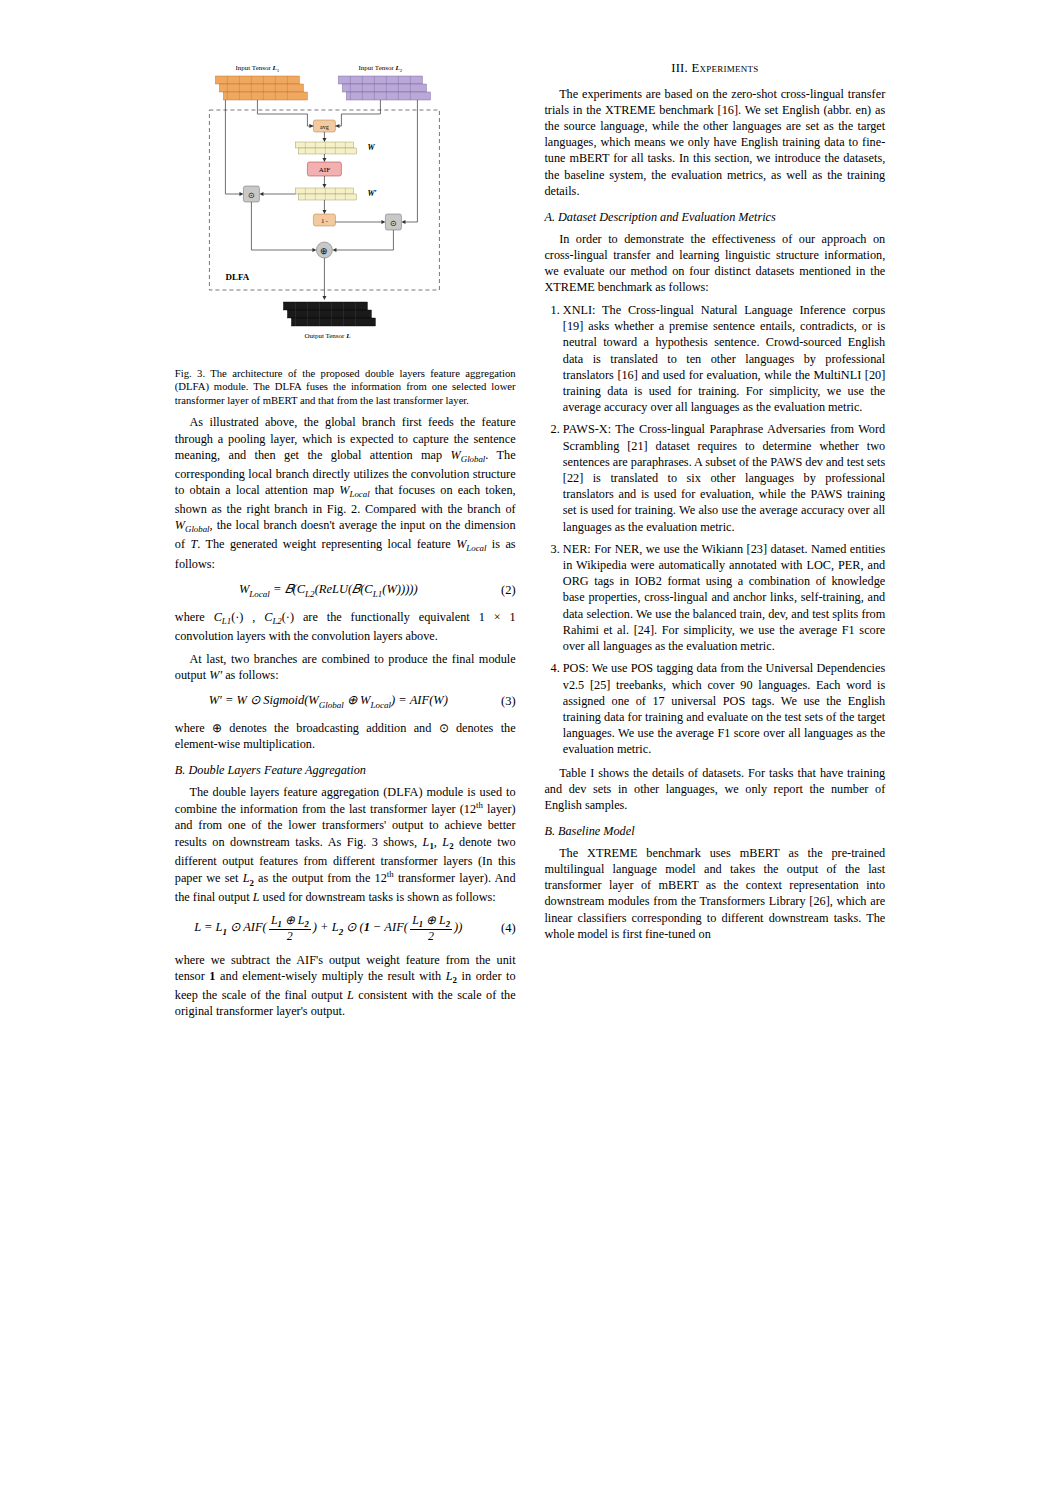Input Tensor L1 Input Tensor L2 DLFA avg W AIF W′ ⊙ 1 - ⊙ ⊕ Output Tensor L
Fig. 3. The architecture of the proposed double layers feature aggregation (DLFA) module. The DLFA fuses the information from one selected lower transformer layer of mBERT and that from the last transformer layer.
As illustrated above, the global branch first feeds the feature through a pooling layer, which is expected to capture the sentence meaning, and then get the global attention map WGlobal. The corresponding local branch directly utilizes the convolution structure to obtain a local attention map WLocal that focuses on each token, shown as the right branch in Fig. 2. Compared with the branch of WGlobal, the local branch doesn't average the input on the dimension of T. The generated weight representing local feature WLocal is as follows:
WLocal = 𝐵(CL2(ReLU(𝐵(CL1(W))))) (2)
where CL1(·) , CL2(·) are the functionally equivalent 1 × 1 convolution layers with the convolution layers above.
At last, two branches are combined to produce the final module output W′ as follows:
W′ = W ⊙ Sigmoid(WGlobal ⊕ WLocal) = AIF(W) (3)
where ⊕ denotes the broadcasting addition and ⊙ denotes the element-wise multiplication.
B. Double Layers Feature Aggregation
The double layers feature aggregation (DLFA) module is used to combine the information from the last transformer layer (12th layer) and from one of the lower transformers' output to achieve better results on downstream tasks. As Fig. 3 shows, L1, L2 denote two different output features from different transformer layers (In this paper we set L2 as the output from the 12th transformer layer). And the final output L used for downstream tasks is shown as follows:
L = L1 ⊙ AIF(L1 ⊕ L22) + L2 ⊙ (1 − AIF(L1 ⊕ L22)) (4)
where we subtract the AIF's output weight feature from the unit tensor 1 and element-wisely multiply the result with L2 in order to keep the scale of the final output L consistent with the scale of the original transformer layer's output.
III. Experiments
The experiments are based on the zero-shot cross-lingual transfer trials in the XTREME benchmark [16]. We set English (abbr. en) as the source language, while the other languages are set as the target languages, which means we only have English training data to fine-tune mBERT for all tasks. In this section, we introduce the datasets, the baseline system, the evaluation metrics, as well as the training details.
A. Dataset Description and Evaluation Metrics
In order to demonstrate the effectiveness of our approach on cross-lingual transfer and learning linguistic structure information, we evaluate our method on four distinct datasets mentioned in the XTREME benchmark as follows:
XNLI: The Cross-lingual Natural Language Inference corpus [19] asks whether a premise sentence entails, contradicts, or is neutral toward a hypothesis sentence. Crowd-sourced English data is translated to ten other languages by professional translators [16] and used for evaluation, while the MultiNLI [20] training data is used for training. For simplicity, we use the average accuracy over all languages as the evaluation metric.
PAWS-X: The Cross-lingual Paraphrase Adversaries from Word Scrambling [21] dataset requires to determine whether two sentences are paraphrases. A subset of the PAWS dev and test sets [22] is translated to six other languages by professional translators and is used for evaluation, while the PAWS training set is used for training. We also use the average accuracy over all languages as the evaluation metric.
NER: For NER, we use the Wikiann [23] dataset. Named entities in Wikipedia were automatically annotated with LOC, PER, and ORG tags in IOB2 format using a combination of knowledge base properties, cross-lingual and anchor links, self-training, and data selection. We use the balanced train, dev, and test splits from Rahimi et al. [24]. For simplicity, we use the average F1 score over all languages as the evaluation metric.
POS: We use POS tagging data from the Universal Dependencies v2.5 [25] treebanks, which cover 90 languages. Each word is assigned one of 17 universal POS tags. We use the English training data for training and evaluate on the test sets of the target languages. We use the average F1 score over all languages as the evaluation metric.
Table I shows the details of datasets. For tasks that have training and dev sets in other languages, we only report the number of English samples.
B. Baseline Model
The XTREME benchmark uses mBERT as the pre-trained multilingual language model and takes the output of the last transformer layer of mBERT as the context representation into downstream modules from the Transformers Library [26], which are linear classifiers corresponding to different downstream tasks. The whole model is first fine-tuned on